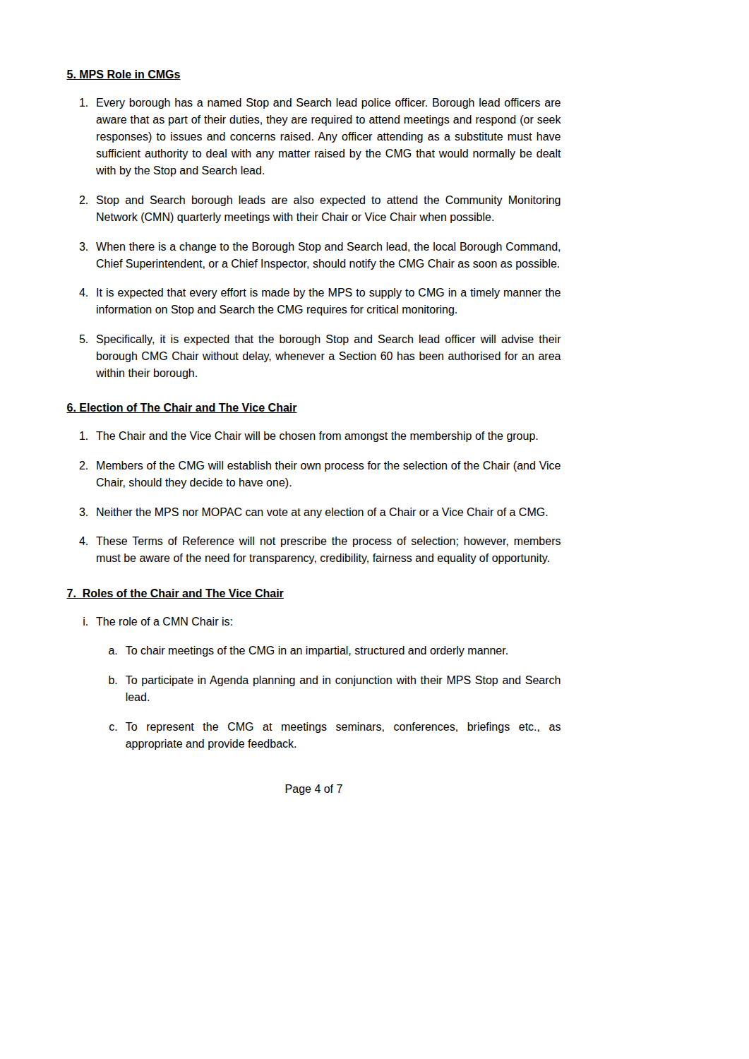5. MPS Role in CMGs
Every borough has a named Stop and Search lead police officer. Borough lead officers are aware that as part of their duties, they are required to attend meetings and respond (or seek responses) to issues and concerns raised. Any officer attending as a substitute must have sufficient authority to deal with any matter raised by the CMG that would normally be dealt with by the Stop and Search lead.
Stop and Search borough leads are also expected to attend the Community Monitoring Network (CMN) quarterly meetings with their Chair or Vice Chair when possible.
When there is a change to the Borough Stop and Search lead, the local Borough Command, Chief Superintendent, or a Chief Inspector, should notify the CMG Chair as soon as possible.
It is expected that every effort is made by the MPS to supply to CMG in a timely manner the information on Stop and Search the CMG requires for critical monitoring.
Specifically, it is expected that the borough Stop and Search lead officer will advise their borough CMG Chair without delay, whenever a Section 60 has been authorised for an area within their borough.
6. Election of The Chair and The Vice Chair
The Chair and the Vice Chair will be chosen from amongst the membership of the group.
Members of the CMG will establish their own process for the selection of the Chair (and Vice Chair, should they decide to have one).
Neither the MPS nor MOPAC can vote at any election of a Chair or a Vice Chair of a CMG.
These Terms of Reference will not prescribe the process of selection; however, members must be aware of the need for transparency, credibility, fairness and equality of opportunity.
7. Roles of the Chair and The Vice Chair
The role of a CMN Chair is:
To chair meetings of the CMG in an impartial, structured and orderly manner.
To participate in Agenda planning and in conjunction with their MPS Stop and Search lead.
To represent the CMG at meetings seminars, conferences, briefings etc., as appropriate and provide feedback.
Page 4 of 7